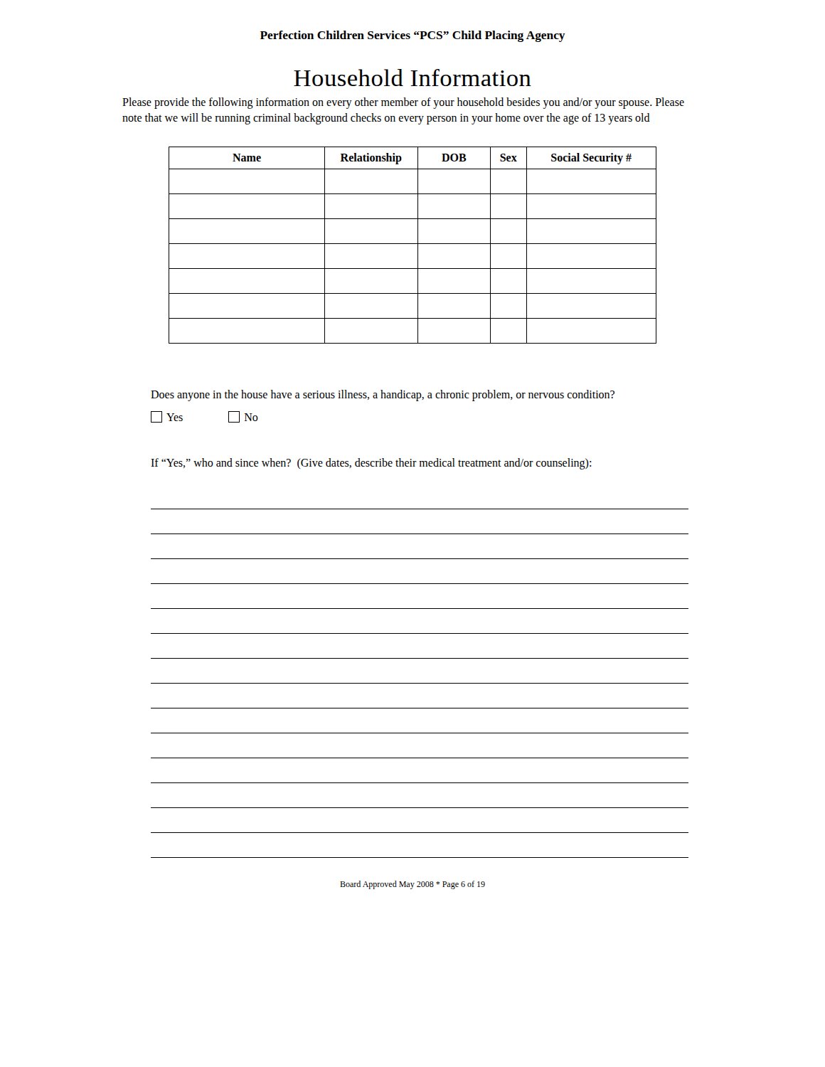Perfection Children Services “PCS” Child Placing Agency
Household Information
Please provide the following information on every other member of your household besides you and/or your spouse. Please note that we will be running criminal background checks on every person in your home over the age of 13 years old
| Name | Relationship | DOB | Sex | Social Security # |
| --- | --- | --- | --- | --- |
Does anyone in the house have a serious illness, a handicap, a chronic problem, or nervous condition?
Yes No
If “Yes,” who and since when? (Give dates, describe their medical treatment and/or counseling):
Board Approved May 2008 * Page 6 of 19